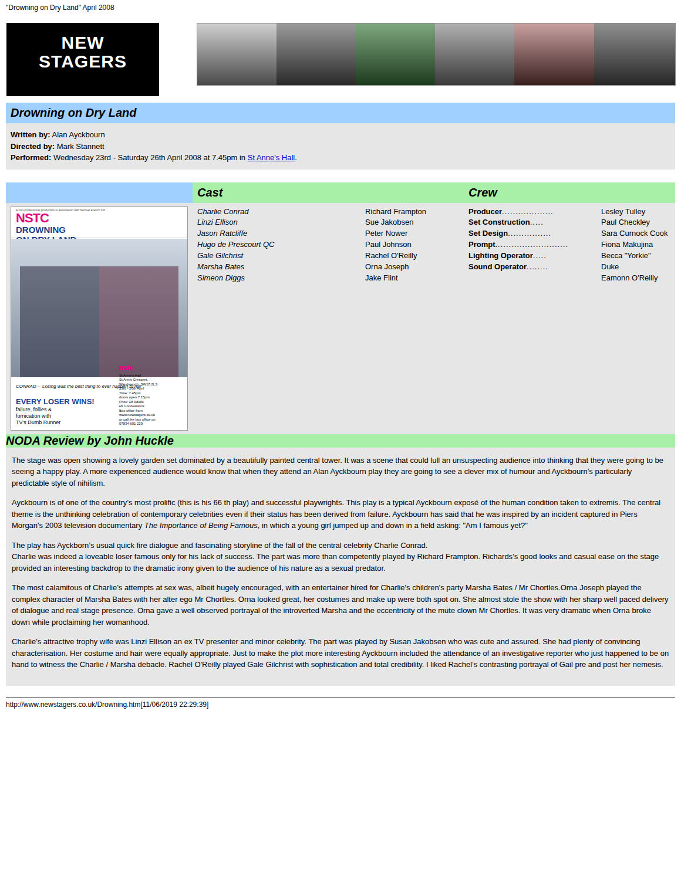"Drowning on Dry Land" April 2008
| NEW STAGERS | | |
Drowning on Dry Land
Written by: Alan Ayckbourn
Directed by: Mark Stannett
Performed: Wednesday 23rd - Saturday 26th April 2008 at 7.45pm in St Anne's Hall.
| | Cast | Crew |
| A non-professional production in association with Samuel French Ltd NSTC DROWNING ON DRY LAND Clowning around? COME BACK QUEEN? CONRAD – 'Losing was the best thing to ever happen to me' EVERY LOSER WINS! failure, follies & fornication with TV's Dumb Runner nstc St Anne's Hall, St Ann's Crescent, Wandsworth, SW18 2LS 23rd - 26th April Time: 7.45pm doors open 7.15pm Price: £8 Adults £6 Concessions Box office from www.newstagers.co.uk or call the box office on 07834 601 229 | Charlie Conrad Linzi Ellison Jason Ratcliffe Hugo de Prescourt QC Gale Gilchrist Marsha Bates Simeon Diggs | Richard Frampton Sue Jakobsen Peter Nower Paul Johnson Rachel O'Reilly Orna Joseph Jake Flint | Producer ................... Set Construction ..... Set Design ................ Prompt ........................... Lighting Operator ..... Sound Operator ........ | Lesley Tulley Paul Checkley Sara Curnock Cook Fiona Makujina Becca "Yorkie" Duke Eamonn O'Reilly |
NODA Review by John Huckle
The stage was open showing a lovely garden set dominated by a beautifully painted central tower. It was a scene that could lull an unsuspecting audience into thinking that they were going to be seeing a happy play. A more experienced audience would know that when they attend an Alan Ayckbourn play they are going to see a clever mix of humour and Ayckbourn’s particularly predictable style of nihilism.
Ayckbourn is of one of the country’s most prolific (this is his 66 th play) and successful playwrights. This play is a typical Ayckbourn exposé of the human condition taken to extremis. The central theme is the unthinking celebration of contemporary celebrities even if their status has been derived from failure. Ayckbourn has said that he was inspired by an incident captured in Piers Morgan's 2003 television documentary The Importance of Being Famous, in which a young girl jumped up and down in a field asking: "Am I famous yet?"
The play has Ayckborn’s usual quick fire dialogue and fascinating storyline of the fall of the central celebrity Charlie Conrad.
Charlie was indeed a loveable loser famous only for his lack of success. The part was more than competently played by Richard Frampton. Richards’s good looks and casual ease on the stage provided an interesting backdrop to the dramatic irony given to the audience of his nature as a sexual predator.
The most calamitous of Charlie’s attempts at sex was, albeit hugely encouraged, with an entertainer hired for Charlie's children's party Marsha Bates / Mr Chortles.Orna Joseph played the complex character of Marsha Bates with her alter ego Mr Chortles. Orna looked great, her costumes and make up were both spot on. She almost stole the show with her sharp well paced delivery of dialogue and real stage presence. Orna gave a well observed portrayal of the introverted Marsha and the eccentricity of the mute clown Mr Chortles. It was very dramatic when Orna broke down while proclaiming her womanhood.
Charlie's attractive trophy wife was Linzi Ellison an ex TV presenter and minor celebrity. The part was played by Susan Jakobsen who was cute and assured. She had plenty of convincing characterisation. Her costume and hair were equally appropriate. Just to make the plot more interesting Ayckbourn included the attendance of an investigative reporter who just happened to be on hand to witness the Charlie / Marsha debacle. Rachel O'Reilly played Gale Gilchrist with sophistication and total credibility. I liked Rachel’s contrasting portrayal of Gail pre and post her nemesis.
http://www.newstagers.co.uk/Drowning.htm[11/06/2019 22:29:39]